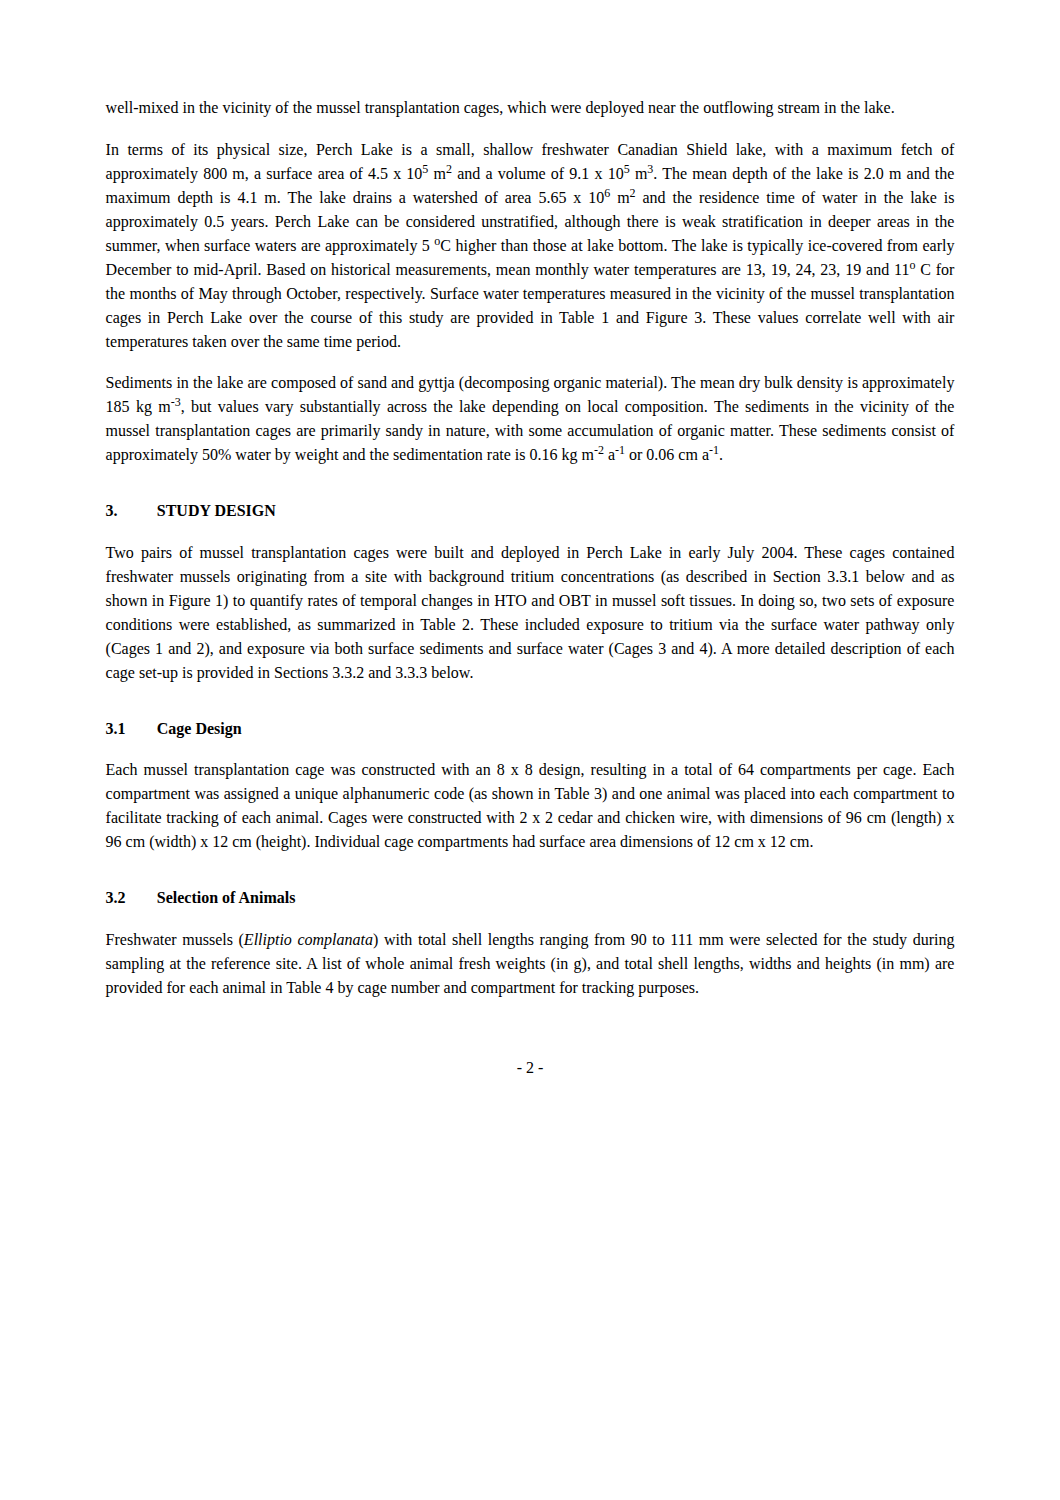well-mixed in the vicinity of the mussel transplantation cages, which were deployed near the outflowing stream in the lake.
In terms of its physical size, Perch Lake is a small, shallow freshwater Canadian Shield lake, with a maximum fetch of approximately 800 m, a surface area of 4.5 x 105 m2 and a volume of 9.1 x 105 m3. The mean depth of the lake is 2.0 m and the maximum depth is 4.1 m. The lake drains a watershed of area 5.65 x 106 m2 and the residence time of water in the lake is approximately 0.5 years. Perch Lake can be considered unstratified, although there is weak stratification in deeper areas in the summer, when surface waters are approximately 5 oC higher than those at lake bottom. The lake is typically ice-covered from early December to mid-April. Based on historical measurements, mean monthly water temperatures are 13, 19, 24, 23, 19 and 11o C for the months of May through October, respectively. Surface water temperatures measured in the vicinity of the mussel transplantation cages in Perch Lake over the course of this study are provided in Table 1 and Figure 3. These values correlate well with air temperatures taken over the same time period.
Sediments in the lake are composed of sand and gyttja (decomposing organic material). The mean dry bulk density is approximately 185 kg m-3, but values vary substantially across the lake depending on local composition. The sediments in the vicinity of the mussel transplantation cages are primarily sandy in nature, with some accumulation of organic matter. These sediments consist of approximately 50% water by weight and the sedimentation rate is 0.16 kg m-2 a-1 or 0.06 cm a-1.
3. STUDY DESIGN
Two pairs of mussel transplantation cages were built and deployed in Perch Lake in early July 2004. These cages contained freshwater mussels originating from a site with background tritium concentrations (as described in Section 3.3.1 below and as shown in Figure 1) to quantify rates of temporal changes in HTO and OBT in mussel soft tissues. In doing so, two sets of exposure conditions were established, as summarized in Table 2. These included exposure to tritium via the surface water pathway only (Cages 1 and 2), and exposure via both surface sediments and surface water (Cages 3 and 4). A more detailed description of each cage set-up is provided in Sections 3.3.2 and 3.3.3 below.
3.1 Cage Design
Each mussel transplantation cage was constructed with an 8 x 8 design, resulting in a total of 64 compartments per cage. Each compartment was assigned a unique alphanumeric code (as shown in Table 3) and one animal was placed into each compartment to facilitate tracking of each animal. Cages were constructed with 2 x 2 cedar and chicken wire, with dimensions of 96 cm (length) x 96 cm (width) x 12 cm (height). Individual cage compartments had surface area dimensions of 12 cm x 12 cm.
3.2 Selection of Animals
Freshwater mussels (Elliptio complanata) with total shell lengths ranging from 90 to 111 mm were selected for the study during sampling at the reference site. A list of whole animal fresh weights (in g), and total shell lengths, widths and heights (in mm) are provided for each animal in Table 4 by cage number and compartment for tracking purposes.
- 2 -